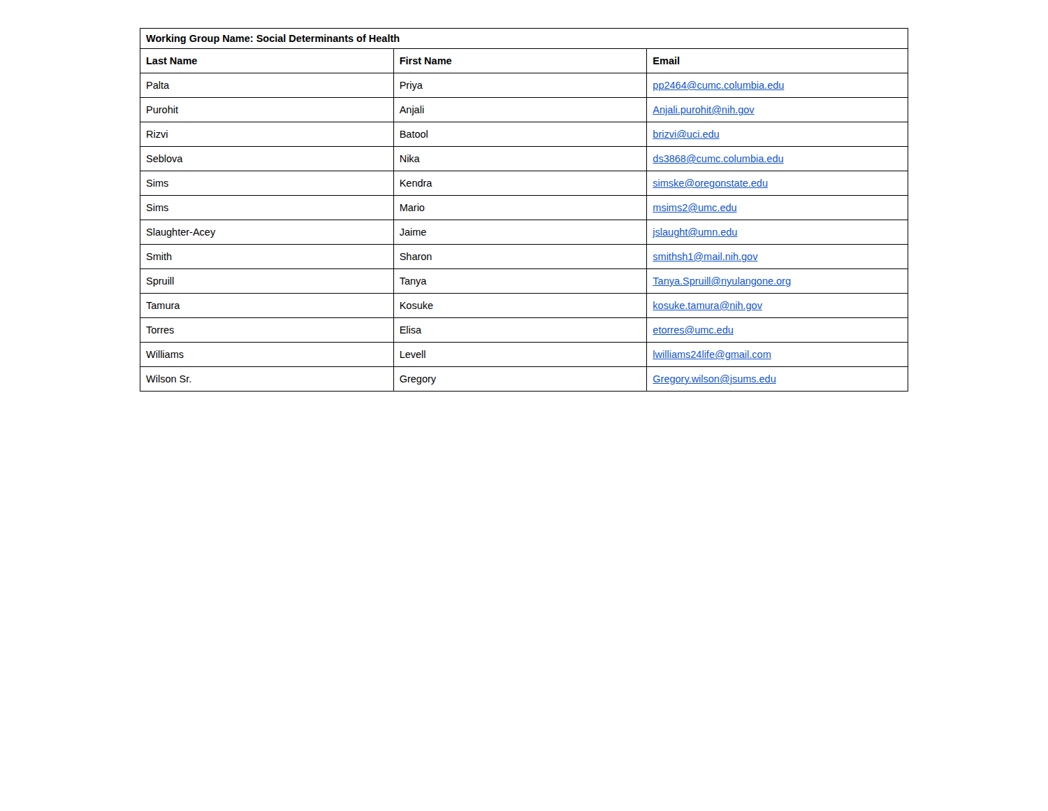Working Group Name: Social Determinants of Health
| Last Name | First Name | Email |
| --- | --- | --- |
| Palta | Priya | pp2464@cumc.columbia.edu |
| Purohit | Anjali | Anjali.purohit@nih.gov |
| Rizvi | Batool | brizvi@uci.edu |
| Seblova | Nika | ds3868@cumc.columbia.edu |
| Sims | Kendra | simske@oregonstate.edu |
| Sims | Mario | msims2@umc.edu |
| Slaughter-Acey | Jaime | jslaught@umn.edu |
| Smith | Sharon | smithsh1@mail.nih.gov |
| Spruill | Tanya | Tanya.Spruill@nyulangone.org |
| Tamura | Kosuke | kosuke.tamura@nih.gov |
| Torres | Elisa | etorres@umc.edu |
| Williams | Levell | lwilliams24life@gmail.com |
| Wilson Sr. | Gregory | Gregory.wilson@jsums.edu |